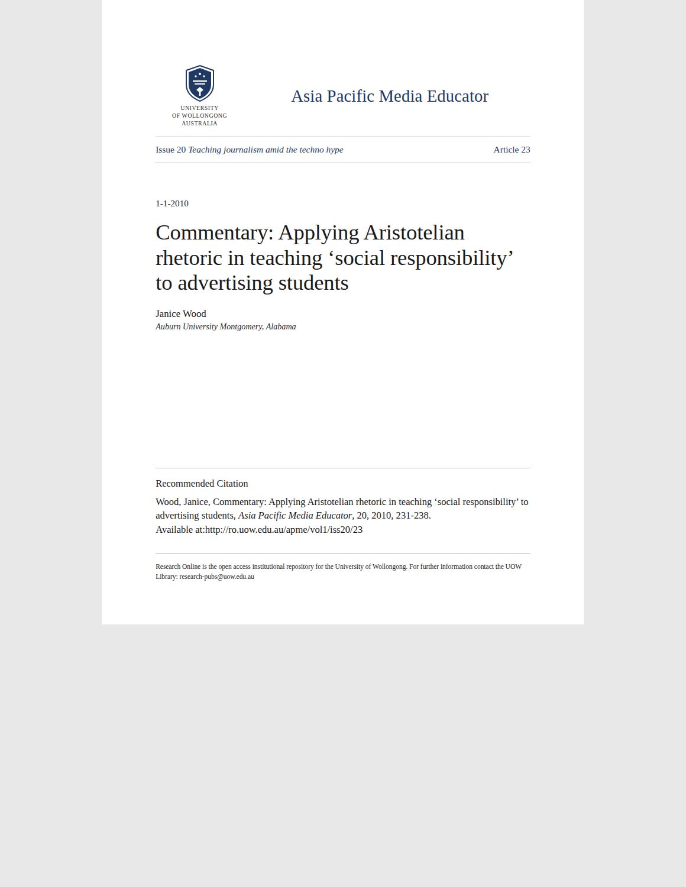University
of Wollongong
Australia
Asia Pacific Media Educator
Issue 20 Teaching journalism amid the techno hype
Article 23
1-1-2010
Commentary: Applying Aristotelian rhetoric in teaching ‘social responsibility’ to advertising students
Janice Wood
Auburn University Montgomery, Alabama
Recommended Citation
Wood, Janice, Commentary: Applying Aristotelian rhetoric in teaching ‘social responsibility’ to advertising students, Asia Pacific Media Educator, 20, 2010, 231-238.
Available at:http://ro.uow.edu.au/apme/vol1/iss20/23
Research Online is the open access institutional repository for the University of Wollongong. For further information contact the UOW Library: research-pubs@uow.edu.au